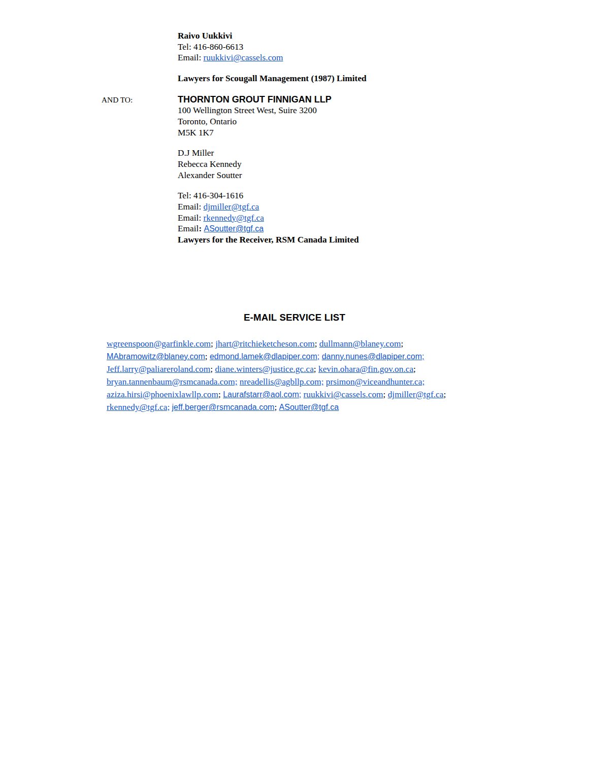Raivo Uukkivi
Tel: 416-860-6613
Email: ruukkivi@cassels.com
Lawyers for Scougall Management (1987) Limited
AND TO:
THORNTON GROUT FINNIGAN LLP
100 Wellington Street West, Suire 3200
Toronto, Ontario
M5K 1K7
D.J Miller
Rebecca Kennedy
Alexander Soutter
Tel: 416-304-1616
Email: djmiller@tgf.ca
Email: rkennedy@tgf.ca
Email: ASoutter@tgf.ca
Lawyers for the Receiver, RSM Canada Limited
E-MAIL SERVICE LIST
wgreenspoon@garfinkle.com; jhart@ritchieketcheson.com; dullmann@blaney.com; MAbramowitz@blaney.com; edmond.lamek@dlapiper.com; danny.nunes@dlapiper.com; Jeff.larry@paliareroland.com; diane.winters@justice.gc.ca; kevin.ohara@fin.gov.on.ca; bryan.tannenbaum@rsmcanada.com; nreadellis@agbllp.com; prsimon@viceandhunter.ca; aziza.hirsi@phoenixlawllp.com; Laurafstarr@aol.com; ruukkivi@cassels.com; djmiller@tgf.ca; rkennedy@tgf.ca; jeff.berger@rsmcanada.com; ASoutter@tgf.ca